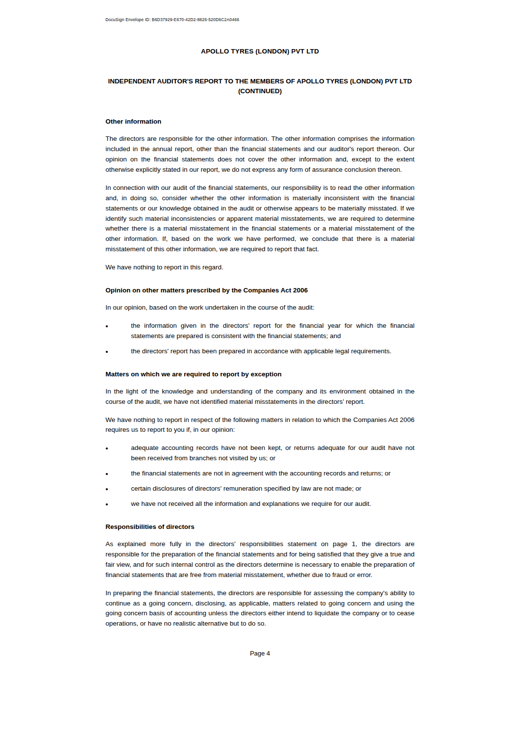DocuSign Envelope ID: B6D37929-E670-42D2-8826-520D6C2A0466
APOLLO TYRES (LONDON) PVT LTD
INDEPENDENT AUDITOR'S REPORT TO THE MEMBERS OF APOLLO TYRES (LONDON) PVT LTD
(CONTINUED)
Other information
The directors are responsible for the other information. The other information comprises the information included in the annual report, other than the financial statements and our auditor's report thereon. Our opinion on the financial statements does not cover the other information and, except to the extent otherwise explicitly stated in our report, we do not express any form of assurance conclusion thereon.
In connection with our audit of the financial statements, our responsibility is to read the other information and, in doing so, consider whether the other information is materially inconsistent with the financial statements or our knowledge obtained in the audit or otherwise appears to be materially misstated. If we identify such material inconsistencies or apparent material misstatements, we are required to determine whether there is a material misstatement in the financial statements or a material misstatement of the other information. If, based on the work we have performed, we conclude that there is a material misstatement of this other information, we are required to report that fact.
We have nothing to report in this regard.
Opinion on other matters prescribed by the Companies Act 2006
In our opinion, based on the work undertaken in the course of the audit:
the information given in the directors' report for the financial year for which the financial statements are prepared is consistent with the financial statements; and
the directors' report has been prepared in accordance with applicable legal requirements.
Matters on which we are required to report by exception
In the light of the knowledge and understanding of the company and its environment obtained in the course of the audit, we have not identified material misstatements in the directors' report.
We have nothing to report in respect of the following matters in relation to which the Companies Act 2006 requires us to report to you if, in our opinion:
adequate accounting records have not been kept, or returns adequate for our audit have not been received from branches not visited by us; or
the financial statements are not in agreement with the accounting records and returns; or
certain disclosures of directors' remuneration specified by law are not made; or
we have not received all the information and explanations we require for our audit.
Responsibilities of directors
As explained more fully in the directors' responsibilities statement on page 1, the directors are responsible for the preparation of the financial statements and for being satisfied that they give a true and fair view, and for such internal control as the directors determine is necessary to enable the preparation of financial statements that are free from material misstatement, whether due to fraud or error.
In preparing the financial statements, the directors are responsible for assessing the company's ability to continue as a going concern, disclosing, as applicable, matters related to going concern and using the going concern basis of accounting unless the directors either intend to liquidate the company or to cease operations, or have no realistic alternative but to do so.
Page 4